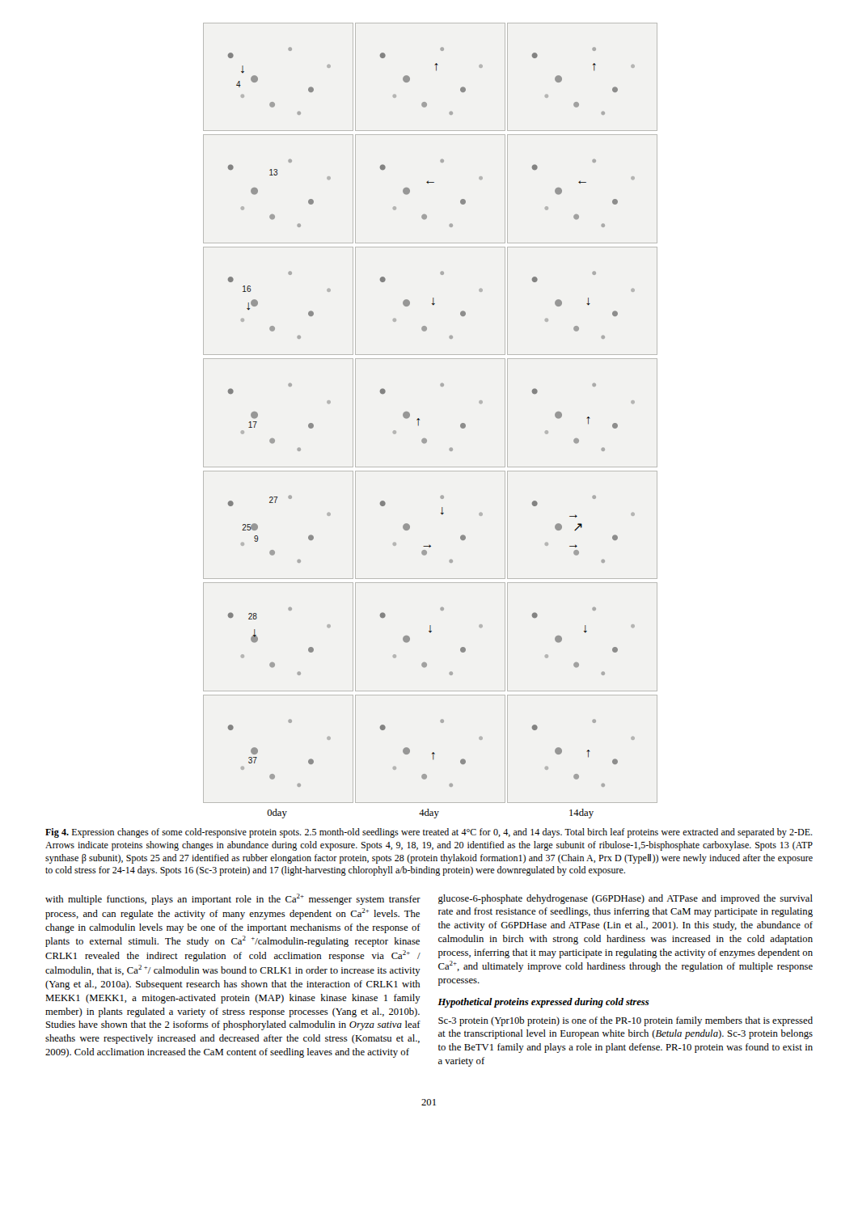4↓
↑
↑
13
←
←
16↓
↓
↓
17
↑
↑
27 25 9
↓ →
→ ↗ →
28↓
↓
↓
37
↑
↑
0day
4day
14day
Fig 4. Expression changes of some cold-responsive protein spots. 2.5 month-old seedlings were treated at 4°C for 0, 4, and 14 days. Total birch leaf proteins were extracted and separated by 2-DE. Arrows indicate proteins showing changes in abundance during cold exposure. Spots 4, 9, 18, 19, and 20 identified as the large subunit of ribulose-1,5-bisphosphate carboxylase. Spots 13 (ATP synthase β subunit), Spots 25 and 27 identified as rubber elongation factor protein, spots 28 (protein thylakoid formation1) and 37 (Chain A, Prx D (TypeⅡ)) were newly induced after the exposure to cold stress for 24-14 days. Spots 16 (Sc-3 protein) and 17 (light-harvesting chlorophyll a/b-binding protein) were downregulated by cold exposure.
with multiple functions, plays an important role in the Ca2+ messenger system transfer process, and can regulate the activity of many enzymes dependent on Ca2+ levels. The change in calmodulin levels may be one of the important mechanisms of the response of plants to external stimuli. The study on Ca2 +/calmodulin-regulating receptor kinase CRLK1 revealed the indirect regulation of cold acclimation response via Ca2+ / calmodulin, that is, Ca2 +/ calmodulin was bound to CRLK1 in order to increase its activity (Yang et al., 2010a). Subsequent research has shown that the interaction of CRLK1 with MEKK1 (MEKK1, a mitogen-activated protein (MAP) kinase kinase kinase 1 family member) in plants regulated a variety of stress response processes (Yang et al., 2010b). Studies have shown that the 2 isoforms of phosphorylated calmodulin in Oryza sativa leaf sheaths were respectively increased and decreased after the cold stress (Komatsu et al., 2009). Cold acclimation increased the CaM content of seedling leaves and the activity of
glucose-6-phosphate dehydrogenase (G6PDHase) and ATPase and improved the survival rate and frost resistance of seedlings, thus inferring that CaM may participate in regulating the activity of G6PDHase and ATPase (Lin et al., 2001). In this study, the abundance of calmodulin in birch with strong cold hardiness was increased in the cold adaptation process, inferring that it may participate in regulating the activity of enzymes dependent on Ca2+, and ultimately improve cold hardiness through the regulation of multiple response processes.
Hypothetical proteins expressed during cold stress
Sc-3 protein (Ypr10b protein) is one of the PR-10 protein family members that is expressed at the transcriptional level in European white birch (Betula pendula). Sc-3 protein belongs to the BeTV1 family and plays a role in plant defense. PR-10 protein was found to exist in a variety of
201